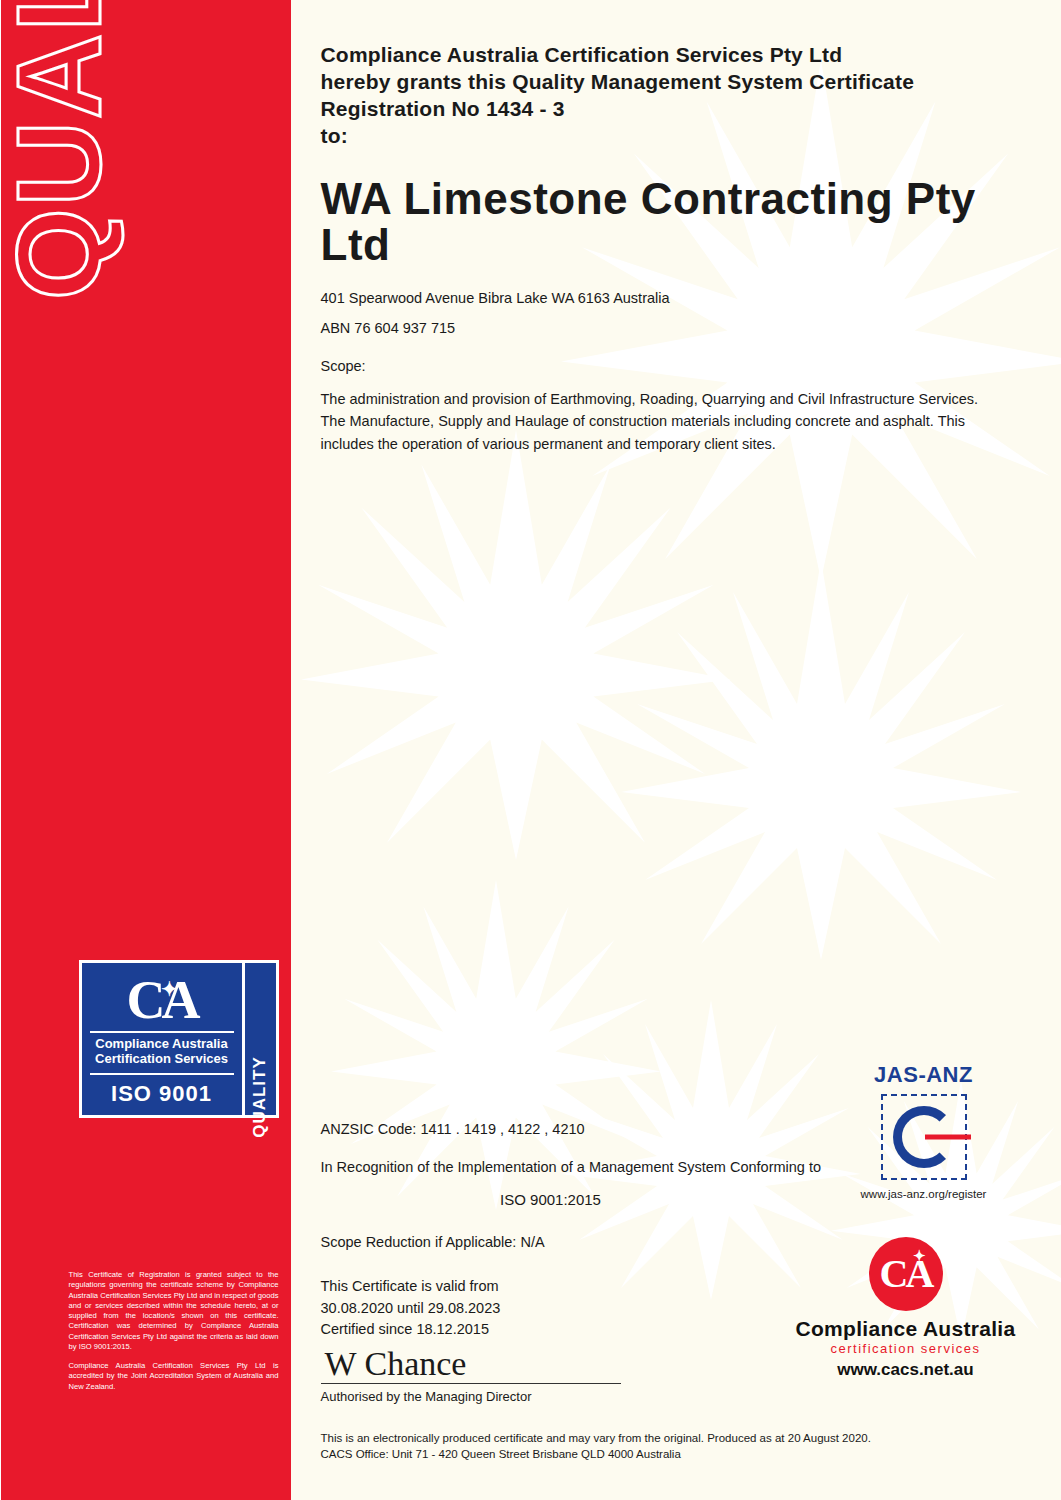QUALITY
CA✦
Compliance Australia
Certification Services
ISO 9001
QUALITY
This Certificate of Registration is granted subject to the regulations governing the certificate scheme by Compliance Australia Certification Services Pty Ltd and in respect of goods and or services described within the schedule hereto, at or supplied from the location/s shown on this certificate. Certification was determined by Compliance Australia Certification Services Pty Ltd against the criteria as laid down by ISO 9001:2015.
Compliance Australia Certification Services Pty Ltd is accredited by the Joint Accreditation System of Australia and New Zealand.
Compliance Australia Certification Services Pty Ltd
hereby grants this Quality Management System Certificate
Registration No 1434 - 3
to:
WA Limestone Contracting Pty Ltd
401 Spearwood Avenue Bibra Lake WA 6163 Australia
ABN 76 604 937 715
Scope:
The administration and provision of Earthmoving, Roading, Quarrying and Civil Infrastructure Services. The Manufacture, Supply and Haulage of construction materials including concrete and asphalt. This includes the operation of various permanent and temporary client sites.
ANZSIC Code: 1411 . 1419 , 4122 , 4210
In Recognition of the Implementation of a Management System Conforming to
ISO 9001:2015
Scope Reduction if Applicable: N/A
This Certificate is valid from
30.08.2020 until 29.08.2023
Certified since 18.12.2015
W Chance
Authorised by the Managing Director
JAS-ANZ
www.jas-anz.org/register
CA✦
Compliance Australia
certification services
www.cacs.net.au
This is an electronically produced certificate and may vary from the original. Produced as at 20 August 2020.
CACS Office: Unit 71 - 420 Queen Street Brisbane QLD 4000 Australia